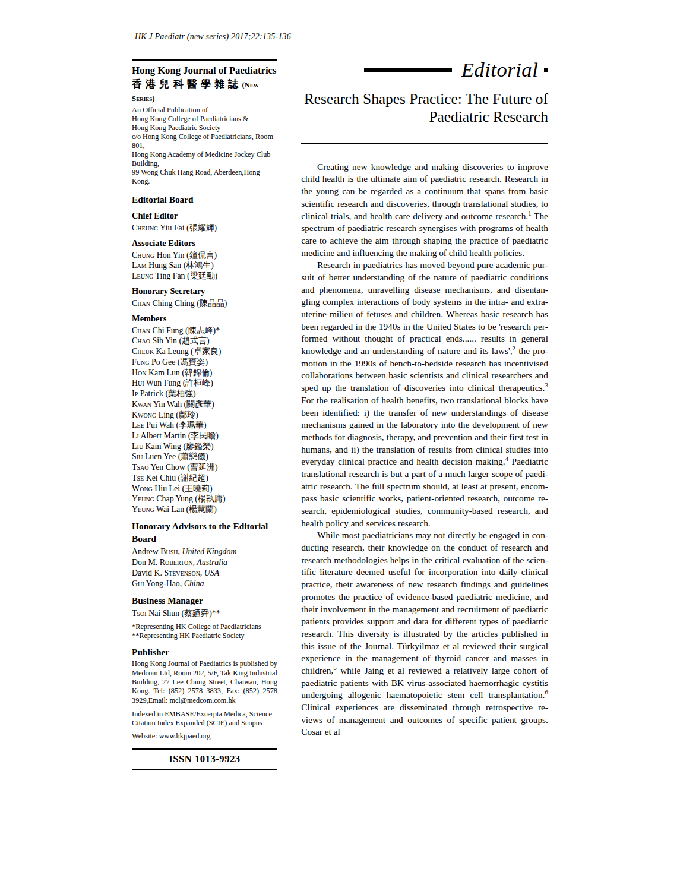HK J Paediatr (new series) 2017;22:135-136
Hong Kong Journal of Paediatrics
香 港 兒 科 醫 學 雜 誌 (New Series)
An Official Publication of
Hong Kong College of Paediatricians &
Hong Kong Paediatric Society
c/o Hong Kong College of Paediatricians, Room 801,
Hong Kong Academy of Medicine Jockey Club Building,
99 Wong Chuk Hang Road, Aberdeen,Hong Kong.
Editorial Board
Chief Editor
Cheung Yiu Fai (張耀輝)
Associate Editors
Chung Hon Yin (鐘侃言)
Lam Hung San (林鴻生)
Leung Ting Fan (梁廷勳)
Honorary Secretary
Chan Ching Ching (陳晶晶)
Members
Chan Chi Fung (陳志峰)*
Chao Sih Yin (趙式言)
Cheuk Ka Leung (卓家良)
Fung Po Gee (馮寶姿)
Hon Kam Lun (韓錦倫)
Hui Wun Fung (許桓峰)
Ip Patrick (葉柏強)
Kwan Yin Wah (關彥華)
Kwong Ling (鄺玲)
Lee Pui Wah (李珮華)
Li Albert Martin (李民瞻)
Liu Kam Wing (廖鑑榮)
Siu Luen Yee (蕭戀儀)
Tsao Yen Chow (曹延洲)
Tse Kei Chiu (謝紀超)
Wong Hiu Lei (王曉莉)
Yeung Chap Yung (楊執庸)
Yeung Wai Lan (楊慧蘭)
Honorary Advisors to the Editorial Board
Andrew Bush, United Kingdom
Don M. Roberton, Australia
David K. Stevenson, USA
Gui Yong-Hao, China
Business Manager
Tsoi Nai Shun (蔡廼舜)**
*Representing HK College of Paediatricians
**Representing HK Paediatric Society
Publisher
Hong Kong Journal of Paediatrics is published by Medcom Ltd, Room 202, 5/F, Tak King Industrial Building, 27 Lee Chung Street, Chaiwan, Hong Kong. Tel: (852) 2578 3833, Fax: (852) 2578 3929,Email: mcl@medcom.com.hk
Indexed in EMBASE/Excerpta Medica, Science Citation Index Expanded (SCIE) and Scopus
Website: www.hkjpaed.org
ISSN 1013-9923
Editorial
Research Shapes Practice: The Future of Paediatric Research
Creating new knowledge and making discoveries to improve child health is the ultimate aim of paediatric research. Research in the young can be regarded as a continuum that spans from basic scientific research and discoveries, through translational studies, to clinical trials, and health care delivery and outcome research.1 The spectrum of paediatric research synergises with programs of health care to achieve the aim through shaping the practice of paediatric medicine and influencing the making of child health policies.
Research in paediatrics has moved beyond pure academic pursuit of better understanding of the nature of paediatric conditions and phenomena, unravelling disease mechanisms, and disentangling complex interactions of body systems in the intra- and extra-uterine milieu of fetuses and children. Whereas basic research has been regarded in the 1940s in the United States to be 'research performed without thought of practical ends...... results in general knowledge and an understanding of nature and its laws',2 the promotion in the 1990s of bench-to-bedside research has incentivised collaborations between basic scientists and clinical researchers and sped up the translation of discoveries into clinical therapeutics.3 For the realisation of health benefits, two translational blocks have been identified: i) the transfer of new understandings of disease mechanisms gained in the laboratory into the development of new methods for diagnosis, therapy, and prevention and their first test in humans, and ii) the translation of results from clinical studies into everyday clinical practice and health decision making.4 Paediatric translational research is but a part of a much larger scope of paediatric research. The full spectrum should, at least at present, encompass basic scientific works, patient-oriented research, outcome research, epidemiological studies, community-based research, and health policy and services research.
While most paediatricians may not directly be engaged in conducting research, their knowledge on the conduct of research and research methodologies helps in the critical evaluation of the scientific literature deemed useful for incorporation into daily clinical practice, their awareness of new research findings and guidelines promotes the practice of evidence-based paediatric medicine, and their involvement in the management and recruitment of paediatric patients provides support and data for different types of paediatric research. This diversity is illustrated by the articles published in this issue of the Journal. Türkyilmaz et al reviewed their surgical experience in the management of thyroid cancer and masses in children,5 while Jaing et al reviewed a relatively large cohort of paediatric patients with BK virus-associated haemorrhagic cystitis undergoing allogenic haematopoietic stem cell transplantation.6 Clinical experiences are disseminated through retrospective reviews of management and outcomes of specific patient groups. Cosar et al